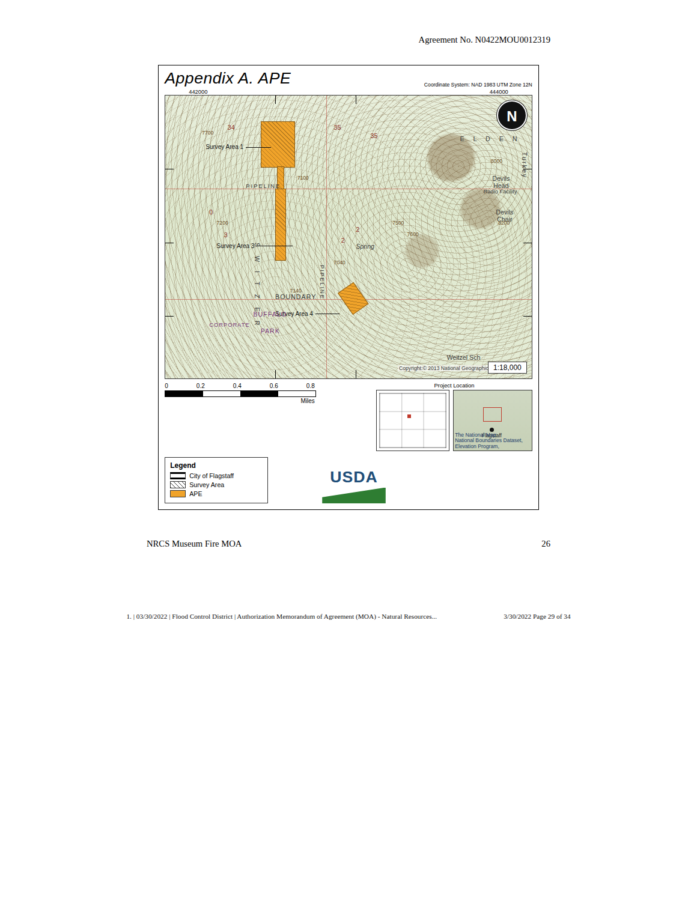Agreement No. N0422MOU0012319
Appendix A. APE
Coordinate System: NAD 1983 UTM Zone 12N
442000 444000
3900000
3900000
3898000
3898000
Survey Area 1
Survey Area 3
Survey Area 4
E L D E N
Turkey
Devils
Head
Radio Facility
Devils
Chair
Spring
S W I T Z E R
BOUNDARY
BUFFALO
CORPORATE
PARK
Weitzel Sch
PIPELINE
PIPELINE
34
35
35
3
0
2
2
7700
7200
7100
7040
7140
7500
7600
8000
8200
N
Copyright:© 2013 National Geographic
1:18,000
00.20.40.60.8
Miles
Project Location
Flagstaff
The National Map:
National Boundaries Dataset,
Elevation Program,
Legend
City of Flagstaff
Survey Area
APE
USDA
NRCS Museum Fire MOA 26
1. | 03/30/2022 | Flood Control District | Authorization Memorandum of Agreement (MOA) - Natural Resources... 3/30/2022 Page 29 of 34